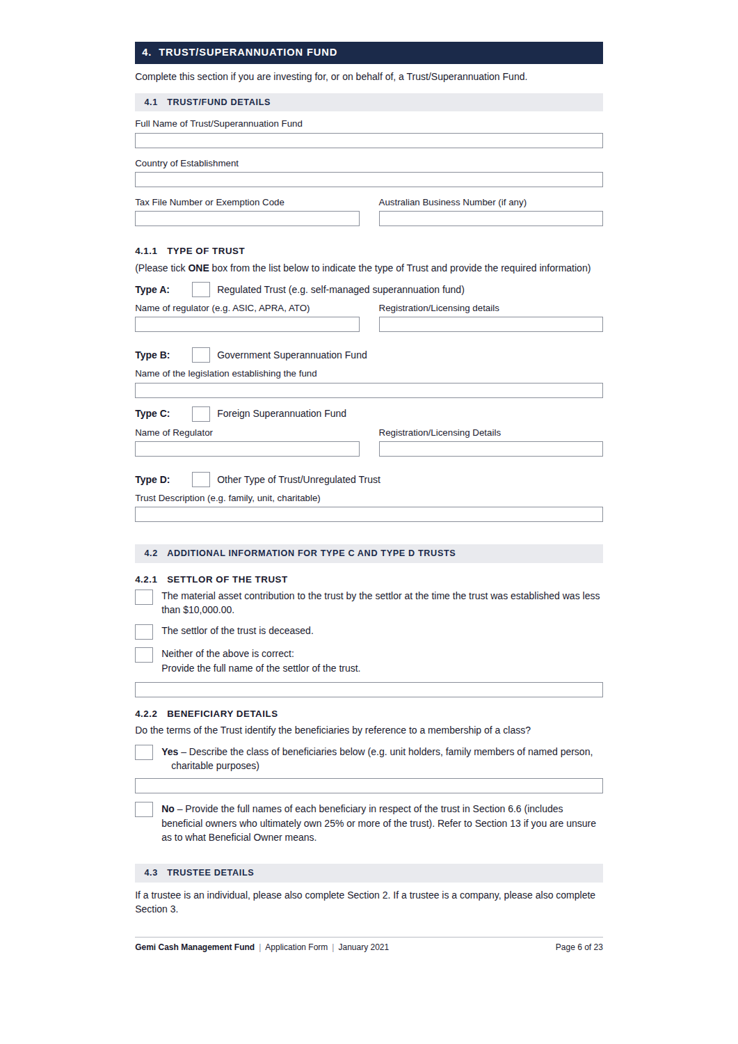4. Trust/Superannuation Fund
Complete this section if you are investing for, or on behalf of, a Trust/Superannuation Fund.
4.1 Trust/Fund Details
Full Name of Trust/Superannuation Fund
Country of Establishment
Tax File Number or Exemption Code
Australian Business Number (if any)
4.1.1 Type of Trust
(Please tick ONE box from the list below to indicate the type of Trust and provide the required information)
Type A:
Regulated Trust (e.g. self-managed superannuation fund)
Name of regulator (e.g. ASIC, APRA, ATO)
Registration/Licensing details
Type B:
Government Superannuation Fund
Name of the legislation establishing the fund
Type C:
Foreign Superannuation Fund
Name of Regulator
Registration/Licensing Details
Type D:
Other Type of Trust/Unregulated Trust
Trust Description (e.g. family, unit, charitable)
4.2 Additional Information for Type C and Type D Trusts
4.2.1 Settlor of the Trust
The material asset contribution to the trust by the settlor at the time the trust was established was less than $10,000.00.
The settlor of the trust is deceased.
Neither of the above is correct: Provide the full name of the settlor of the trust.
4.2.2 Beneficiary Details
Do the terms of the Trust identify the beneficiaries by reference to a membership of a class?
Yes – Describe the class of beneficiaries below (e.g. unit holders, family members of named person, charitable purposes)
No – Provide the full names of each beneficiary in respect of the trust in Section 6.6 (includes beneficial owners who ultimately own 25% or more of the trust). Refer to Section 13 if you are unsure as to what Beneficial Owner means.
4.3 Trustee Details
If a trustee is an individual, please also complete Section 2. If a trustee is a company, please also complete Section 3.
Gemi Cash Management Fund|Application Form|January 2021
Page 6 of 23